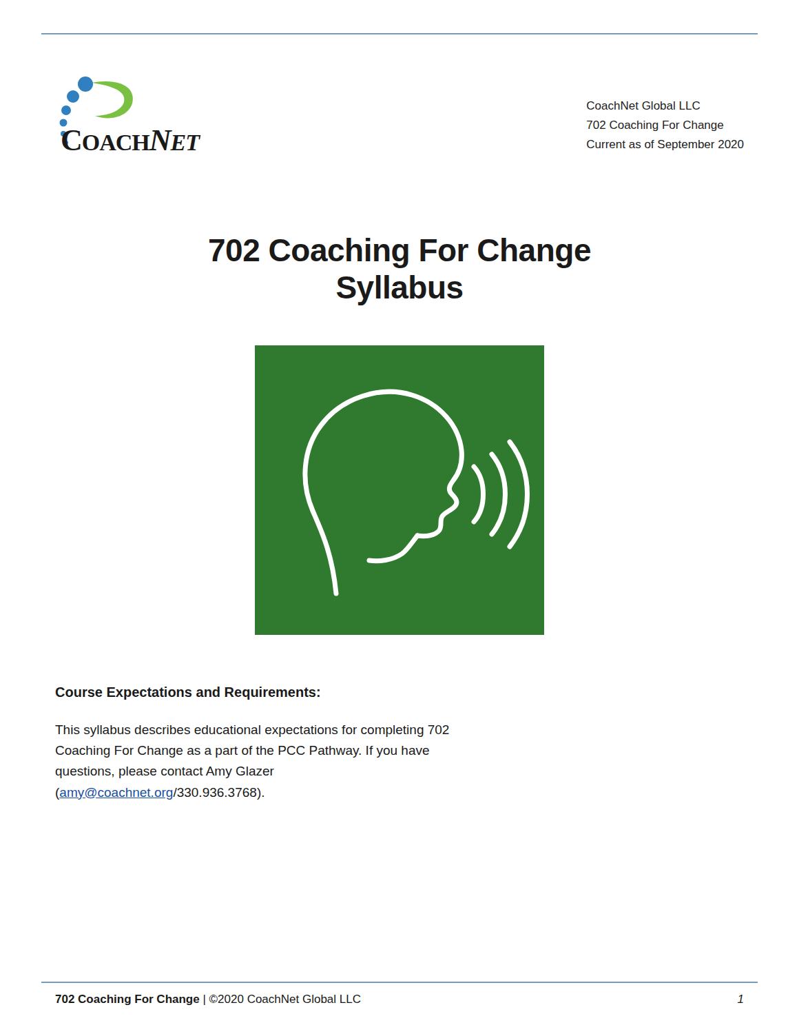COACHNET
CoachNet Global LLC
702 Coaching For Change
Current as of September 2020
702 Coaching For Change
Syllabus
Course Expectations and Requirements:
This syllabus describes educational expectations for completing 702 Coaching For Change as a part of the PCC Pathway. If you have questions, please contact Amy Glazer (amy@coachnet.org/330.936.3768).
702 Coaching For Change | ©2020 CoachNet Global LLC
1